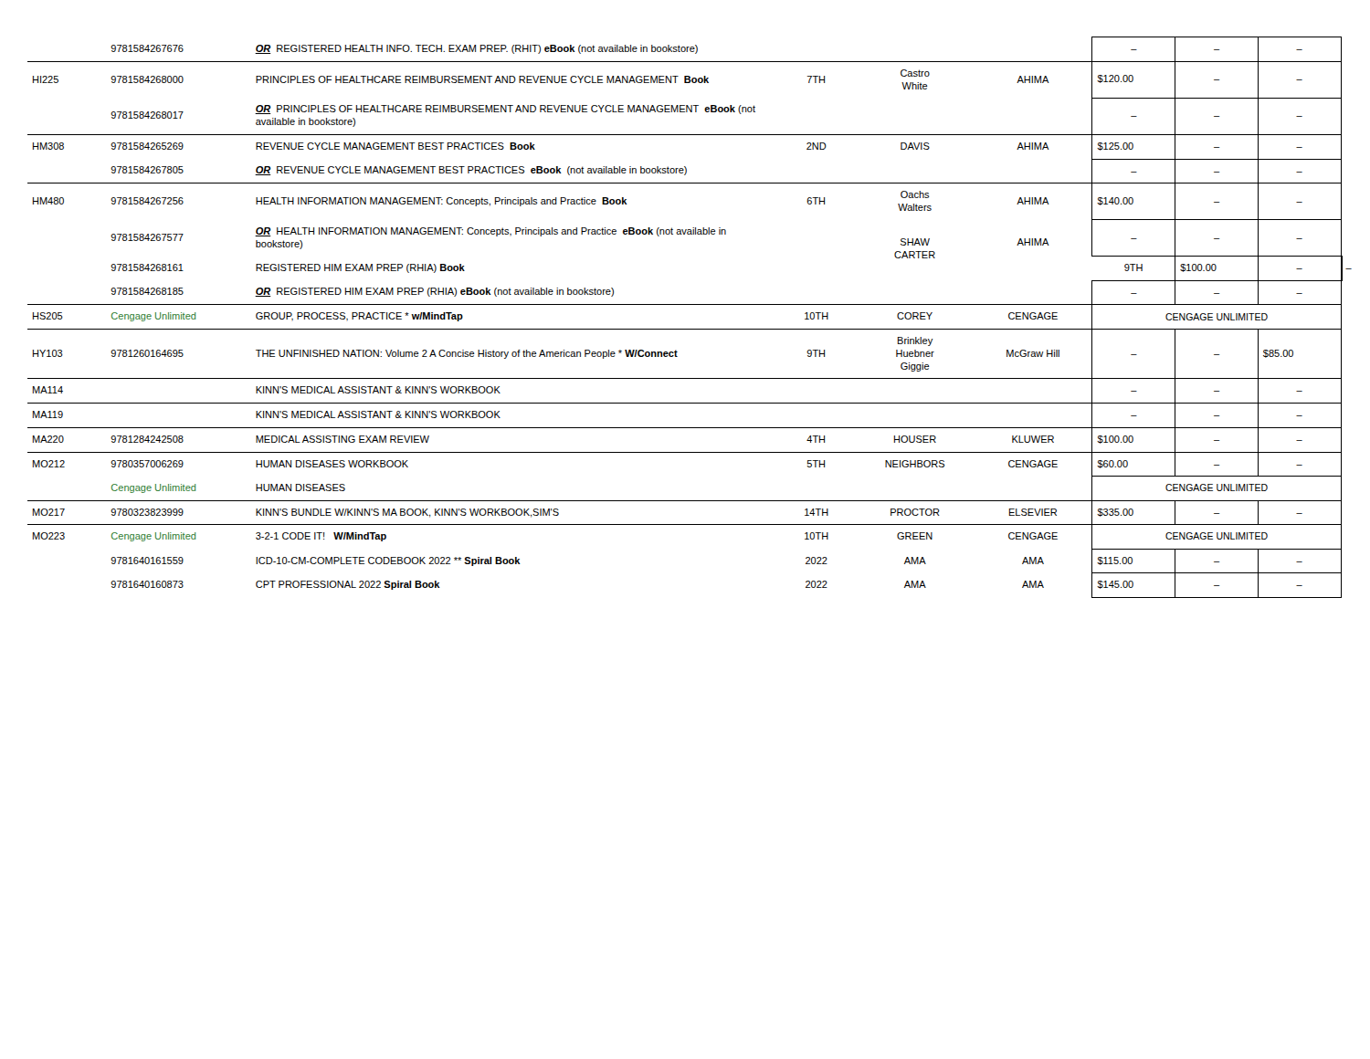| | 9781584267676 | OR REGISTERED HEALTH INFO. TECH. EXAM PREP. (RHIT) eBook (not available in bookstore) | | | | – | – | – |
| HI225 | 9781584268000 | PRINCIPLES OF HEALTHCARE REIMBURSEMENT AND REVENUE CYCLE MANAGEMENT Book | 7TH | Castro White | AHIMA | $120.00 | – | – |
| | 9781584268017 | OR PRINCIPLES OF HEALTHCARE REIMBURSEMENT AND REVENUE CYCLE MANAGEMENT eBook (not available in bookstore) | | | | – | – | – |
| HM308 | 9781584265269 | REVENUE CYCLE MANAGEMENT BEST PRACTICES Book | 2ND | DAVIS | AHIMA | $125.00 | – | – |
| | 9781584267805 | OR REVENUE CYCLE MANAGEMENT BEST PRACTICES eBook (not available in bookstore) | | | | – | – | – |
| HM480 | 9781584267256 | HEALTH INFORMATION MANAGEMENT: Concepts, Principals and Practice Book | 6TH | Oachs Walters | AHIMA | $140.00 | – | – |
| | 9781584267577 | OR HEALTH INFORMATION MANAGEMENT: Concepts, Principals and Practice eBook (not available in bookstore) | | SHAW CARTER | AHIMA | – | – | – |
| | 9781584268161 | REGISTERED HIM EXAM PREP (RHIA) Book | 9TH | $100.00 | – | – |
| | 9781584268185 | OR REGISTERED HIM EXAM PREP (RHIA) eBook (not available in bookstore) | – | – | – |
| HS205 | Cengage Unlimited | GROUP, PROCESS, PRACTICE * w/MindTap | 10TH | COREY | CENGAGE | CENGAGE UNLIMITED |
| HY103 | 9781260164695 | THE UNFINISHED NATION: Volume 2 A Concise History of the American People * W/Connect | 9TH | Brinkley Huebner Giggie | McGraw Hill | – | – | $85.00 |
| MA114 | | KINN'S MEDICAL ASSISTANT & KINN'S WORKBOOK | | | | – | – | – |
| MA119 | | KINN'S MEDICAL ASSISTANT & KINN'S WORKBOOK | | | | – | – | – |
| MA220 | 9781284242508 | MEDICAL ASSISTING EXAM REVIEW | 4TH | HOUSER | KLUWER | $100.00 | – | – |
| MO212 | 9780357006269 | HUMAN DISEASES WORKBOOK | 5TH | NEIGHBORS | CENGAGE | $60.00 | – | – |
| | Cengage Unlimited | HUMAN DISEASES | | | | CENGAGE UNLIMITED |
| MO217 | 9780323823999 | KINN'S BUNDLE W/KINN'S MA BOOK, KINN'S WORKBOOK,SIM'S | 14TH | PROCTOR | ELSEVIER | $335.00 | – | – |
| MO223 | Cengage Unlimited | 3-2-1 CODE IT! W/MindTap | 10TH | GREEN | CENGAGE | CENGAGE UNLIMITED |
| | 9781640161559 | ICD-10-CM-COMPLETE CODEBOOK 2022 ** Spiral Book | 2022 | AMA | AMA | $115.00 | – | – |
| | 9781640160873 | CPT PROFESSIONAL 2022 Spiral Book | 2022 | AMA | AMA | $145.00 | – | – |